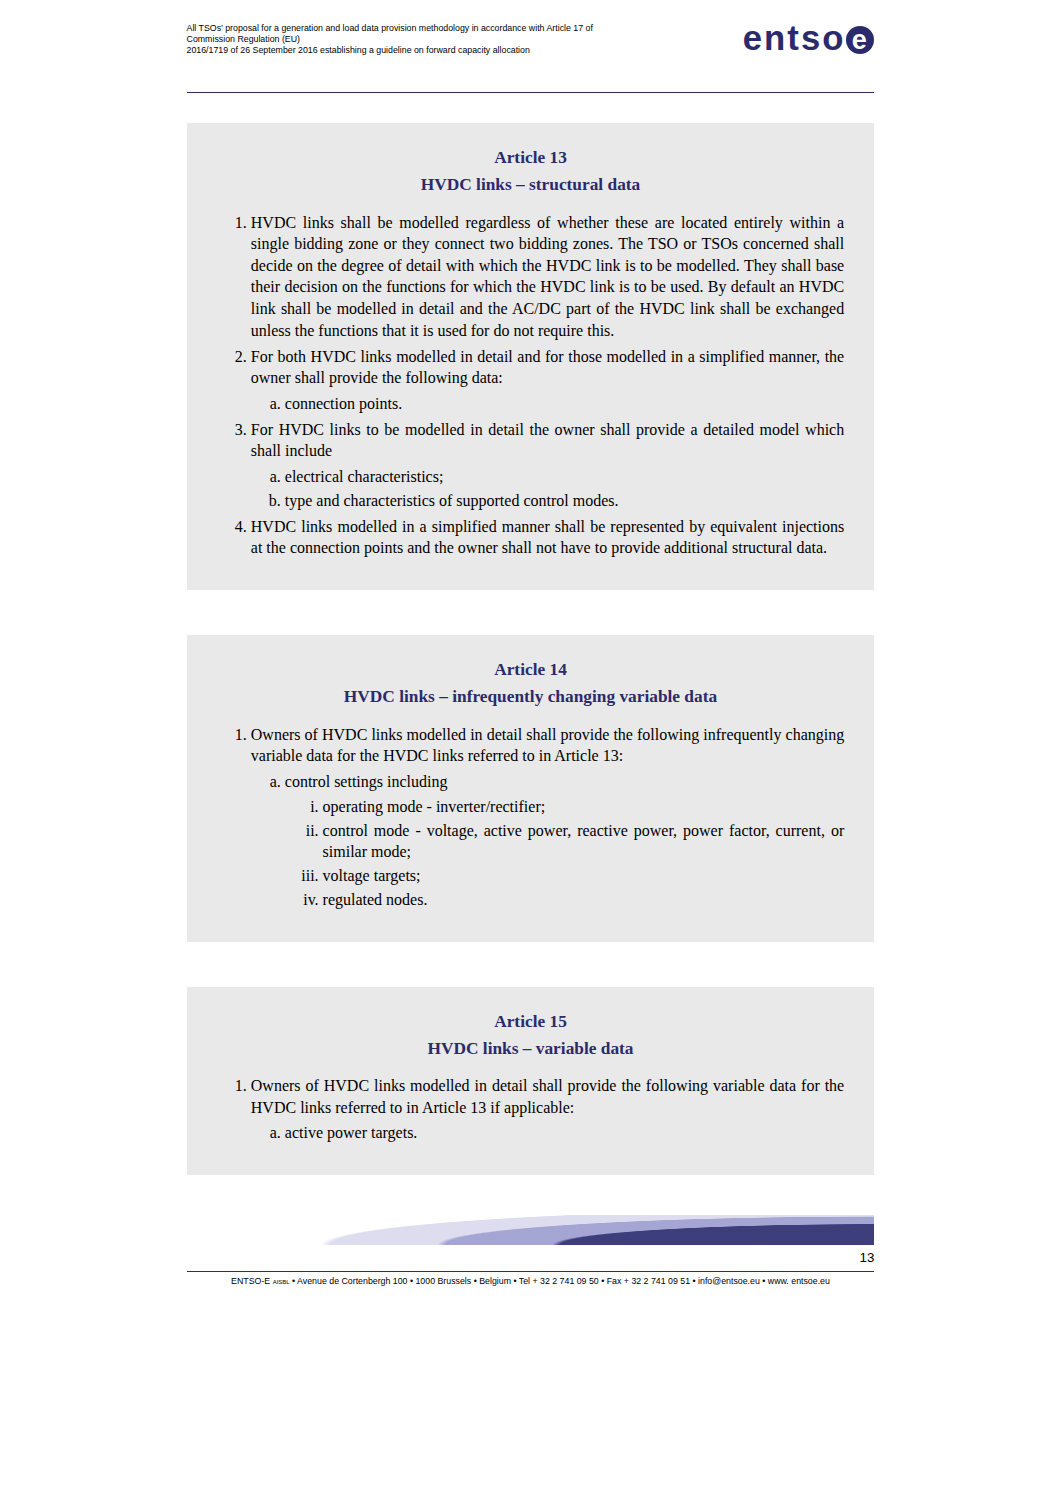All TSOs’ proposal for a generation and load data provision methodology in accordance with Article 17 of Commission Regulation (EU)
2016/1719 of 26 September 2016 establishing a guideline on forward capacity allocation
entsoe
Article 13
HVDC links – structural data
HVDC links shall be modelled regardless of whether these are located entirely within a single bidding zone or they connect two bidding zones. The TSO or TSOs concerned shall decide on the degree of detail with which the HVDC link is to be modelled. They shall base their decision on the functions for which the HVDC link is to be used. By default an HVDC link shall be modelled in detail and the AC/DC part of the HVDC link shall be exchanged unless the functions that it is used for do not require this.
For both HVDC links modelled in detail and for those modelled in a simplified manner, the owner shall provide the following data:
connection points.
For HVDC links to be modelled in detail the owner shall provide a detailed model which shall include
electrical characteristics;
type and characteristics of supported control modes.
HVDC links modelled in a simplified manner shall be represented by equivalent injections at the connection points and the owner shall not have to provide additional structural data.
Article 14
HVDC links – infrequently changing variable data
Owners of HVDC links modelled in detail shall provide the following infrequently changing variable data for the HVDC links referred to in Article 13:
control settings including
operating mode - inverter/rectifier;
control mode - voltage, active power, reactive power, power factor, current, or similar mode;
voltage targets;
regulated nodes.
Article 15
HVDC links – variable data
Owners of HVDC links modelled in detail shall provide the following variable data for the HVDC links referred to in Article 13 if applicable:
active power targets.
13
ENTSO-E aisbl • Avenue de Cortenbergh 100 • 1000 Brussels • Belgium • Tel + 32 2 741 09 50 • Fax + 32 2 741 09 51 • info@entsoe.eu • www. entsoe.eu